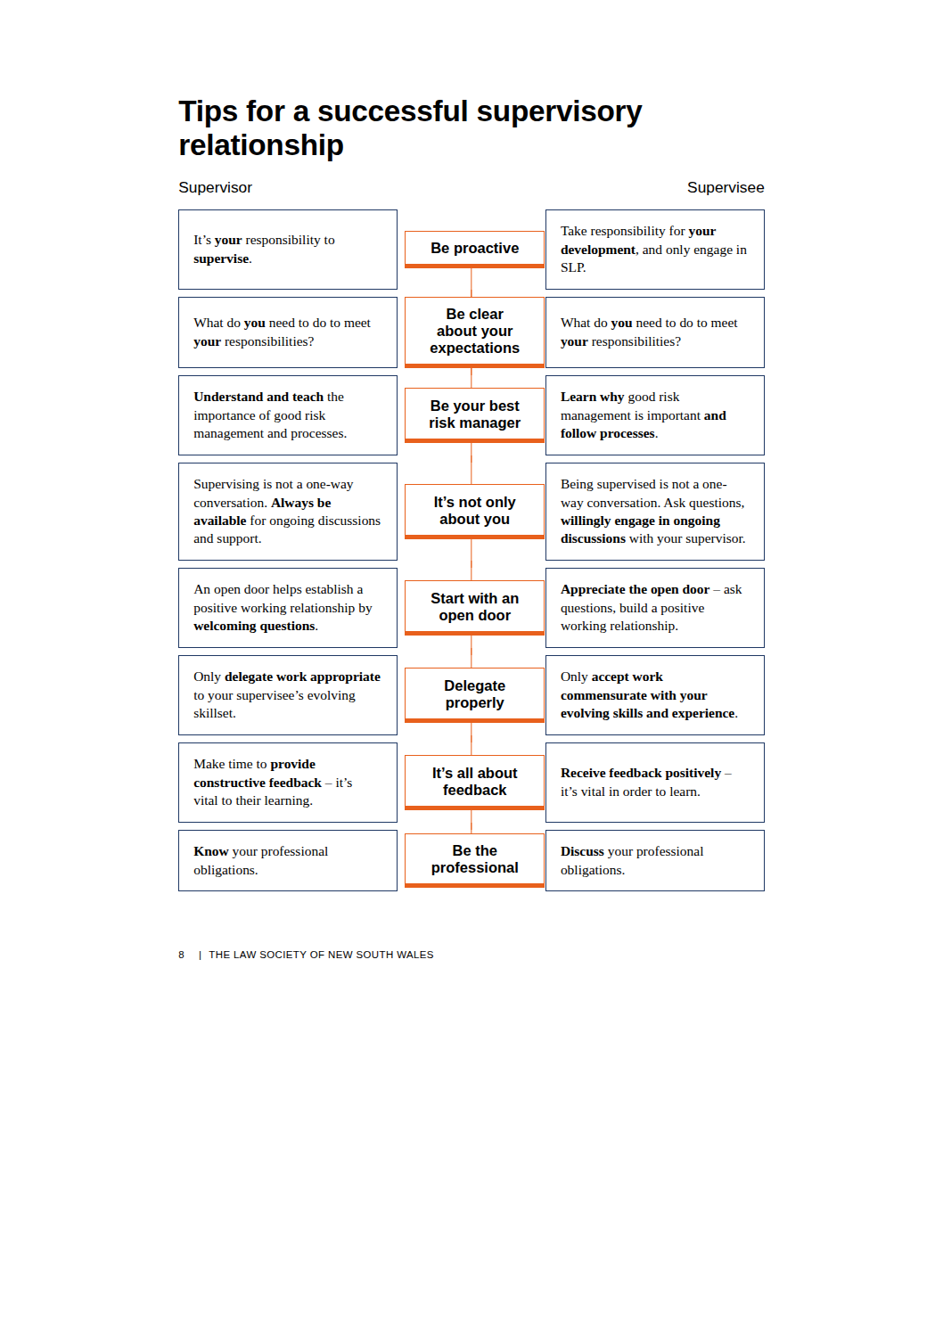Tips for a successful supervisory relationship
Supervisor Supervisee
| It’s your responsibility to supervise . | Be proactive | Take responsibility for your development , and only engage in SLP. |
| What do you need to do to meet your responsibilities? | Be clear about your expectations | What do you need to do to meet your responsibilities? |
| Understand and teach the importance of good risk management and processes. | Be your best risk manager | Learn why good risk management is important and follow processes . |
| Supervising is not a one-way conversation. Always be available for ongoing discussions and support. | It’s not only about you | Being supervised is not a one-way conversation. Ask questions, willingly engage in ongoing discussions with your supervisor. |
| An open door helps establish a positive working relationship by welcoming questions . | Start with an open door | Appreciate the open door – ask questions, build a positive working relationship. |
| Only delegate work appropriate to your supervisee’s evolving skillset. | Delegate properly | Only accept work commensurate with your evolving skills and experience . |
| Make time to provide constructive feedback – it’s vital to their learning. | It’s all about feedback | Receive feedback positively – it’s vital in order to learn. |
| Know your professional obligations. | Be the professional | Discuss your professional obligations. |
8|THE LAW SOCIETY OF NEW SOUTH WALES